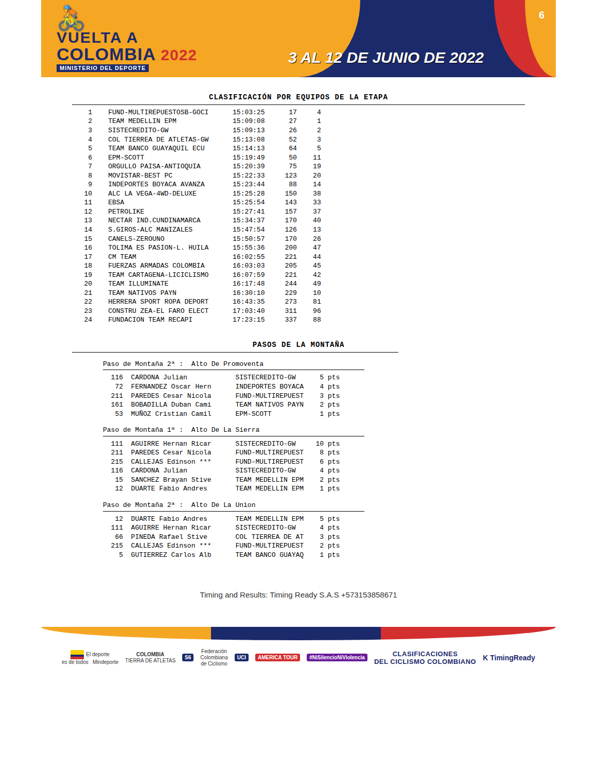6
🚴
VUELTA A
COLOMBIA 2022
MINISTERIO DEL DEPORTE
3 AL 12 DE JUNIO DE 2022
CLASIFICACIÓN POR EQUIPOS DE LA ETAPA
    1    FUND-MULTIREPUESTOSB-GOCI      15:03:25      17     4
    2    TEAM MEDELLIN EPM              15:09:08      27     1
    3    SISTECREDITO-GW                15:09:13      26     2
    4    COL TIERREA DE ATLETAS-GW      15:13:08      52     3
    5    TEAM BANCO GUAYAQUIL ECU       15:14:13      64     5
    6    EPM-SCOTT                      15:19:49      50    11
    7    ORGULLO PAISA-ANTIOQUIA        15:20:39      75    19
    8    MOVISTAR-BEST PC               15:22:33     123    20
    9    INDEPORTES BOYACA AVANZA       15:23:44      88    14
   10    ALC LA VEGA-4WD-DELUXE         15:25:28     150    38
   11    EBSA                           15:25:54     143    33
   12    PETROLIKE                      15:27:41     157    37
   13    NECTAR IND.CUNDINAMARCA        15:34:37     170    40
   14    S.GIROS-ALC MANIZALES          15:47:54     126    13
   15    CANELS-ZEROUNO                 15:50:57     170    26
   16    TOLIMA ES PASION-L. HUILA      15:55:36     200    47
   17    CM TEAM                        16:02:55     221    44
   18    FUERZAS ARMADAS COLOMBIA       16:03:03     205    45
   19    TEAM CARTAGENA-LICICLISMO      16:07:59     221    42
   20    TEAM ILLUMINATE                16:17:48     244    49
   21    TEAM NATIVOS PAYN              16:30:10     229    10
   22    HERRERA SPORT ROPA DEPORT      16:43:35     273    81
   23    CONSTRU ZEA-EL FARO ELECT      17:03:40     311    96
   24    FUNDACION TEAM RECAPI          17:23:15     337    88
PASOS DE LA MONTAÑA
Paso de Montaña 2ª : Alto De Promoventa
  116  CARDONA Julian            SISTECREDITO-GW      5 pts
   72  FERNANDEZ Oscar Hern      INDEPORTES BOYACA    4 pts
  211  PAREDES Cesar Nicola      FUND-MULTIREPUEST    3 pts
  161  BOBADILLA Duban Cami      TEAM NATIVOS PAYN    2 pts
   53  MUÑOZ Cristian Camil      EPM-SCOTT            1 pts
Paso de Montaña 1ª : Alto De La Sierra
  111  AGUIRRE Hernan Ricar      SISTECREDITO-GW     10 pts
  211  PAREDES Cesar Nicola      FUND-MULTIREPUEST    8 pts
  215  CALLEJAS Edinson ***      FUND-MULTIREPUEST    6 pts
  116  CARDONA Julian            SISTECREDITO-GW      4 pts
   15  SANCHEZ Brayan Stive      TEAM MEDELLIN EPM    2 pts
   12  DUARTE Fabio Andres       TEAM MEDELLIN EPM    1 pts
Paso de Montaña 2ª : Alto De La Union
   12  DUARTE Fabio Andres       TEAM MEDELLIN EPM    5 pts
  111  AGUIRRE Hernan Ricar      SISTECREDITO-GW      4 pts
   66  PINEDA Rafael Stive       COL TIERREA DE AT    3 pts
  215  CALLEJAS Edinson ***      FUND-MULTIREPUEST    2 pts
    5  GUTIERREZ Carlos Alb      TEAM BANCO GUAYAQ    1 pts
Timing and Results: Timing Ready S.A.S +573153858671
El deporte
es de todos Mindeporte
COLOMBIA
TIERRA DE ATLETAS
S6
Federación
Colombiana
de Ciclismo
UCI
AMERICA TOUR
#NiSilencioNiViolencia
CLASIFICACIONES
DEL CICLISMO COLOMBIANO
K TimingReady